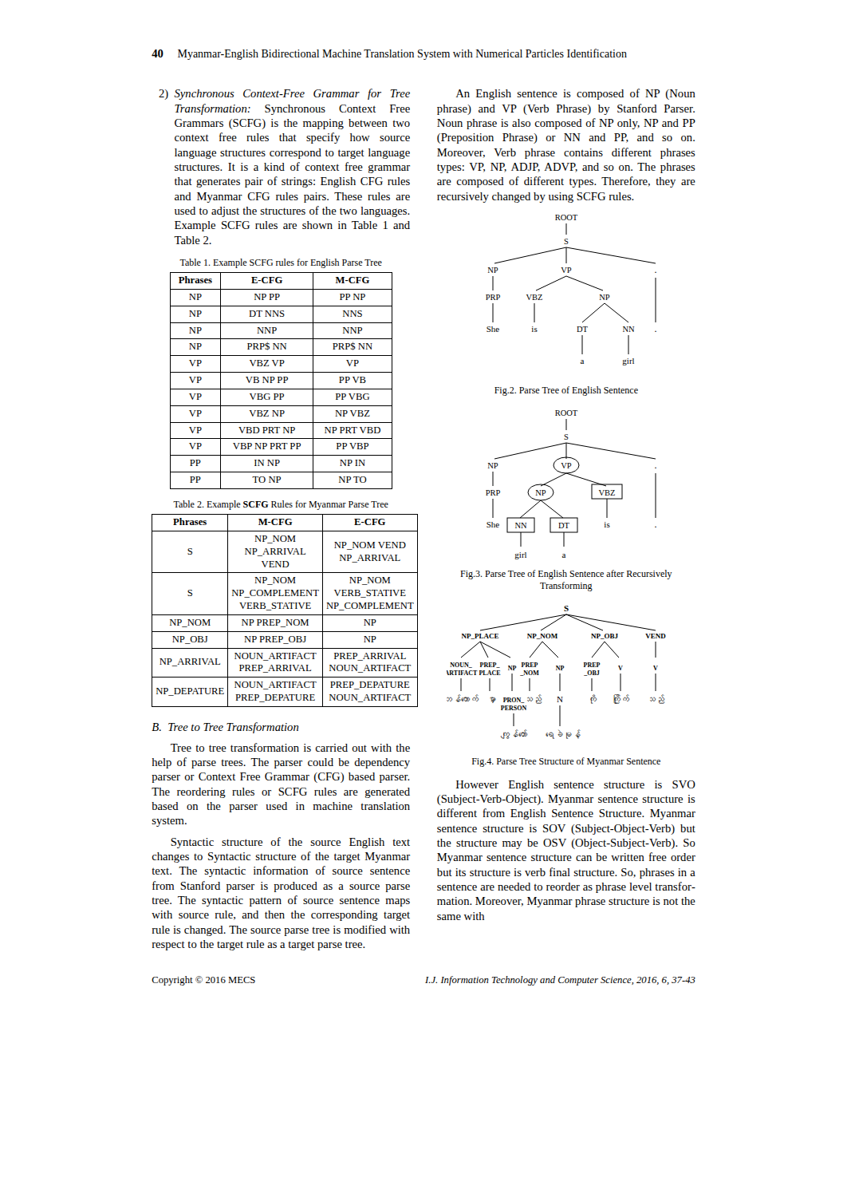40
Myanmar-English Bidirectional Machine Translation System with Numerical Particles Identification
2)
Synchronous Context-Free Grammar for Tree Transformation: Synchronous Context Free Grammars (SCFG) is the mapping between two context free rules that specify how source language structures correspond to target language structures. It is a kind of context free grammar that generates pair of strings: English CFG rules and Myanmar CFG rules pairs. These rules are used to adjust the structures of the two languages. Example SCFG rules are shown in Table 1 and Table 2.
Table 1. Example SCFG rules for English Parse Tree
| Phrases | E-CFG | M-CFG |
| --- | --- | --- |
| NP | NP PP | PP NP |
| NP | DT NNS | NNS |
| NP | NNP | NNP |
| NP | PRP$ NN | PRP$ NN |
| VP | VBZ VP | VP |
| VP | VB NP PP | PP VB |
| VP | VBG PP | PP VBG |
| VP | VBZ NP | NP VBZ |
| VP | VBD PRT NP | NP PRT VBD |
| VP | VBP NP PRT PP | PP VBP |
| PP | IN NP | NP IN |
| PP | TO NP | NP TO |
Table 2. Example SCFG Rules for Myanmar Parse Tree
| Phrases | M-CFG | E-CFG |
| --- | --- | --- |
| S | NP_NOM NP_ARRIVAL VEND | NP_NOM VEND NP_ARRIVAL |
| S | NP_NOM NP_COMPLEMENT VERB_STATIVE | NP_NOM VERB_STATIVE NP_COMPLEMENT |
| NP_NOM | NP PREP_NOM | NP |
| NP_OBJ | NP PREP_OBJ | NP |
| NP_ARRIVAL | NOUN_ARTIFACT PREP_ARRIVAL | PREP_ARRIVAL NOUN_ARTIFACT |
| NP_DEPATURE | NOUN_ARTIFACT PREP_DEPATURE | PREP_DEPATURE NOUN_ARTIFACT |
B. Tree to Tree Transformation
Tree to tree transformation is carried out with the help of parse trees. The parser could be dependency parser or Context Free Grammar (CFG) based parser. The reordering rules or SCFG rules are generated based on the parser used in machine translation system.
Syntactic structure of the source English text changes to Syntactic structure of the target Myanmar text. The syntactic information of source sentence from Stanford parser is produced as a source parse tree. The syntactic pattern of source sentence maps with source rule, and then the corresponding target rule is changed. The source parse tree is modified with respect to the target rule as a target parse tree.
An English sentence is composed of NP (Noun phrase) and VP (Verb Phrase) by Stanford Parser. Noun phrase is also composed of NP only, NP and PP (Preposition Phrase) or NN and PP, and so on. Moreover, Verb phrase contains different phrases types: VP, NP, ADJP, ADVP, and so on. The phrases are composed of different types. Therefore, they are recursively changed by using SCFG rules.
ROOT S NP VP . PRP VBZ NP She is DT NN . a girl
Fig.2. Parse Tree of English Sentence
ROOT S NP VP . PRP NP VBZ She NN DT is . girl a
Fig.3. Parse Tree of English Sentence after Recursively Transforming
S NP_PLACE NP_NOM NP_OBJ VEND NOUN_ ARTIFACT PREP_ PLACE NP PREP _NOM NP PREP _OBJ V V ဘန်ကောက် မှာ PRON_ PERSON သည် N ကို ကြိုက် သည် ကျွန်တော် ရေခဲမုန့်
Fig.4. Parse Tree Structure of Myanmar Sentence
However English sentence structure is SVO (Subject-Verb-Object). Myanmar sentence structure is different from English Sentence Structure. Myanmar sentence structure is SOV (Subject-Object-Verb) but the structure may be OSV (Object-Subject-Verb). So Myanmar sentence structure can be written free order but its structure is verb final structure. So, phrases in a sentence are needed to reorder as phrase level transformation. Moreover, Myanmar phrase structure is not the same with
Copyright © 2016 MECS
I.J. Information Technology and Computer Science, 2016, 6, 37-43